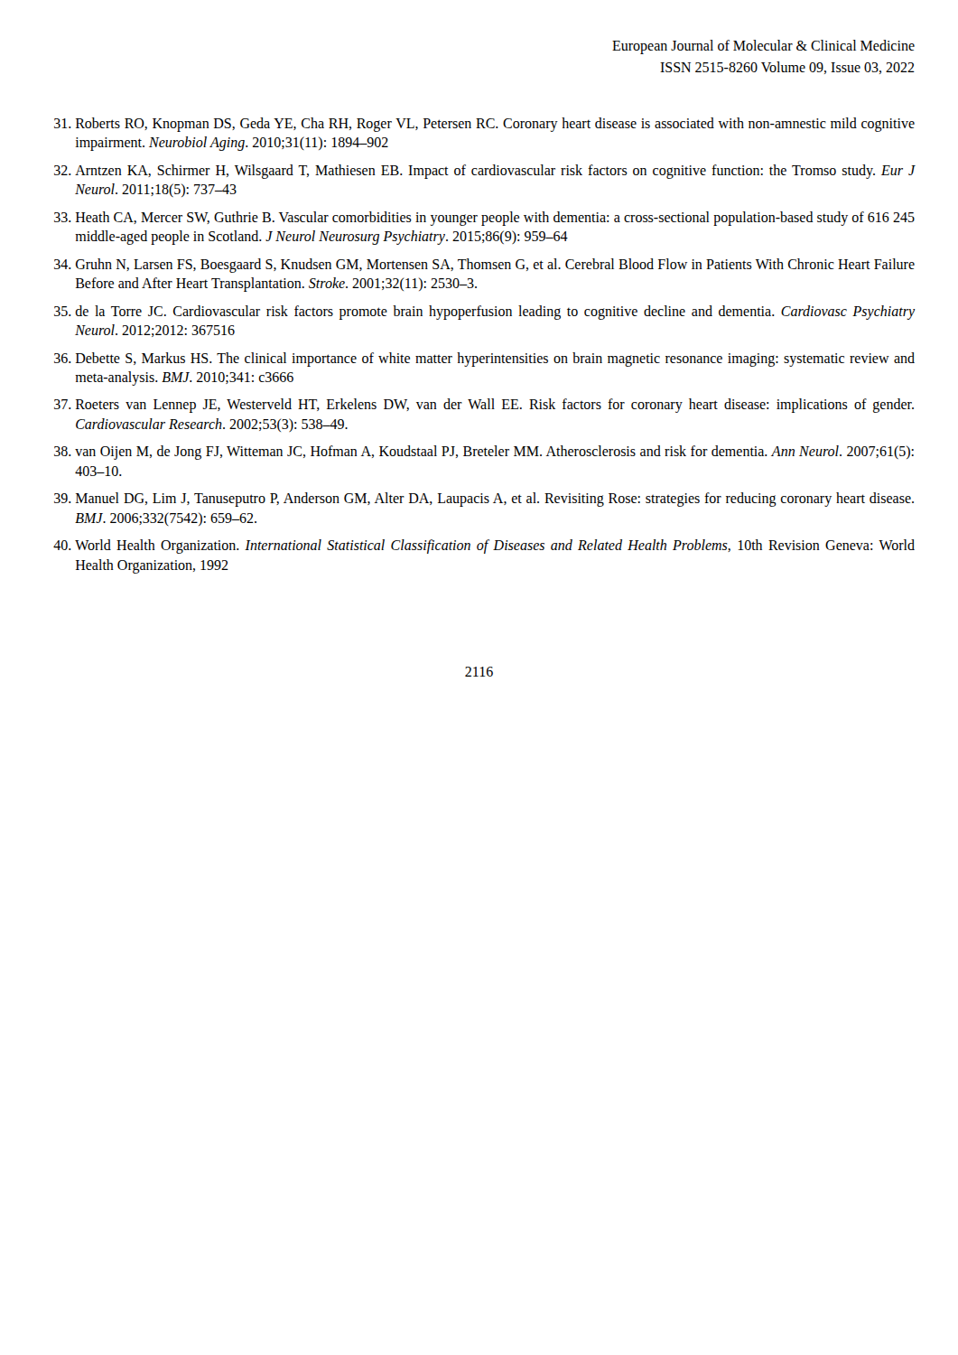European Journal of Molecular & Clinical Medicine
ISSN 2515-8260 Volume 09, Issue 03, 2022
Roberts RO, Knopman DS, Geda YE, Cha RH, Roger VL, Petersen RC. Coronary heart disease is associated with non-amnestic mild cognitive impairment. Neurobiol Aging. 2010;31(11): 1894–902
Arntzen KA, Schirmer H, Wilsgaard T, Mathiesen EB. Impact of cardiovascular risk factors on cognitive function: the Tromso study. Eur J Neurol. 2011;18(5): 737–43
Heath CA, Mercer SW, Guthrie B. Vascular comorbidities in younger people with dementia: a cross-sectional population-based study of 616 245 middle-aged people in Scotland. J Neurol Neurosurg Psychiatry. 2015;86(9): 959–64
Gruhn N, Larsen FS, Boesgaard S, Knudsen GM, Mortensen SA, Thomsen G, et al. Cerebral Blood Flow in Patients With Chronic Heart Failure Before and After Heart Transplantation. Stroke. 2001;32(11): 2530–3.
de la Torre JC. Cardiovascular risk factors promote brain hypoperfusion leading to cognitive decline and dementia. Cardiovasc Psychiatry Neurol. 2012;2012: 367516
Debette S, Markus HS. The clinical importance of white matter hyperintensities on brain magnetic resonance imaging: systematic review and meta-analysis. BMJ. 2010;341: c3666
Roeters van Lennep JE, Westerveld HT, Erkelens DW, van der Wall EE. Risk factors for coronary heart disease: implications of gender. Cardiovascular Research. 2002;53(3): 538–49.
van Oijen M, de Jong FJ, Witteman JC, Hofman A, Koudstaal PJ, Breteler MM. Atherosclerosis and risk for dementia. Ann Neurol. 2007;61(5): 403–10.
Manuel DG, Lim J, Tanuseputro P, Anderson GM, Alter DA, Laupacis A, et al. Revisiting Rose: strategies for reducing coronary heart disease. BMJ. 2006;332(7542): 659–62.
World Health Organization. International Statistical Classification of Diseases and Related Health Problems, 10th Revision Geneva: World Health Organization, 1992
2116